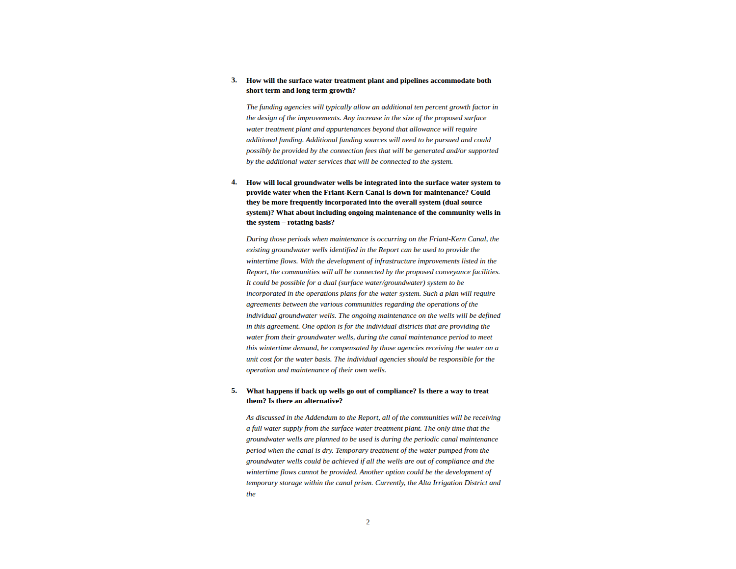How will the surface water treatment plant and pipelines accommodate both short term and long term growth?
The funding agencies will typically allow an additional ten percent growth factor in the design of the improvements. Any increase in the size of the proposed surface water treatment plant and appurtenances beyond that allowance will require additional funding. Additional funding sources will need to be pursued and could possibly be provided by the connection fees that will be generated and/or supported by the additional water services that will be connected to the system.
How will local groundwater wells be integrated into the surface water system to provide water when the Friant-Kern Canal is down for maintenance? Could they be more frequently incorporated into the overall system (dual source system)? What about including ongoing maintenance of the community wells in the system – rotating basis?
During those periods when maintenance is occurring on the Friant-Kern Canal, the existing groundwater wells identified in the Report can be used to provide the wintertime flows. With the development of infrastructure improvements listed in the Report, the communities will all be connected by the proposed conveyance facilities. It could be possible for a dual (surface water/groundwater) system to be incorporated in the operations plans for the water system. Such a plan will require agreements between the various communities regarding the operations of the individual groundwater wells. The ongoing maintenance on the wells will be defined in this agreement. One option is for the individual districts that are providing the water from their groundwater wells, during the canal maintenance period to meet this wintertime demand, be compensated by those agencies receiving the water on a unit cost for the water basis. The individual agencies should be responsible for the operation and maintenance of their own wells.
What happens if back up wells go out of compliance? Is there a way to treat them? Is there an alternative?
As discussed in the Addendum to the Report, all of the communities will be receiving a full water supply from the surface water treatment plant. The only time that the groundwater wells are planned to be used is during the periodic canal maintenance period when the canal is dry. Temporary treatment of the water pumped from the groundwater wells could be achieved if all the wells are out of compliance and the wintertime flows cannot be provided. Another option could be the development of temporary storage within the canal prism. Currently, the Alta Irrigation District and the
2